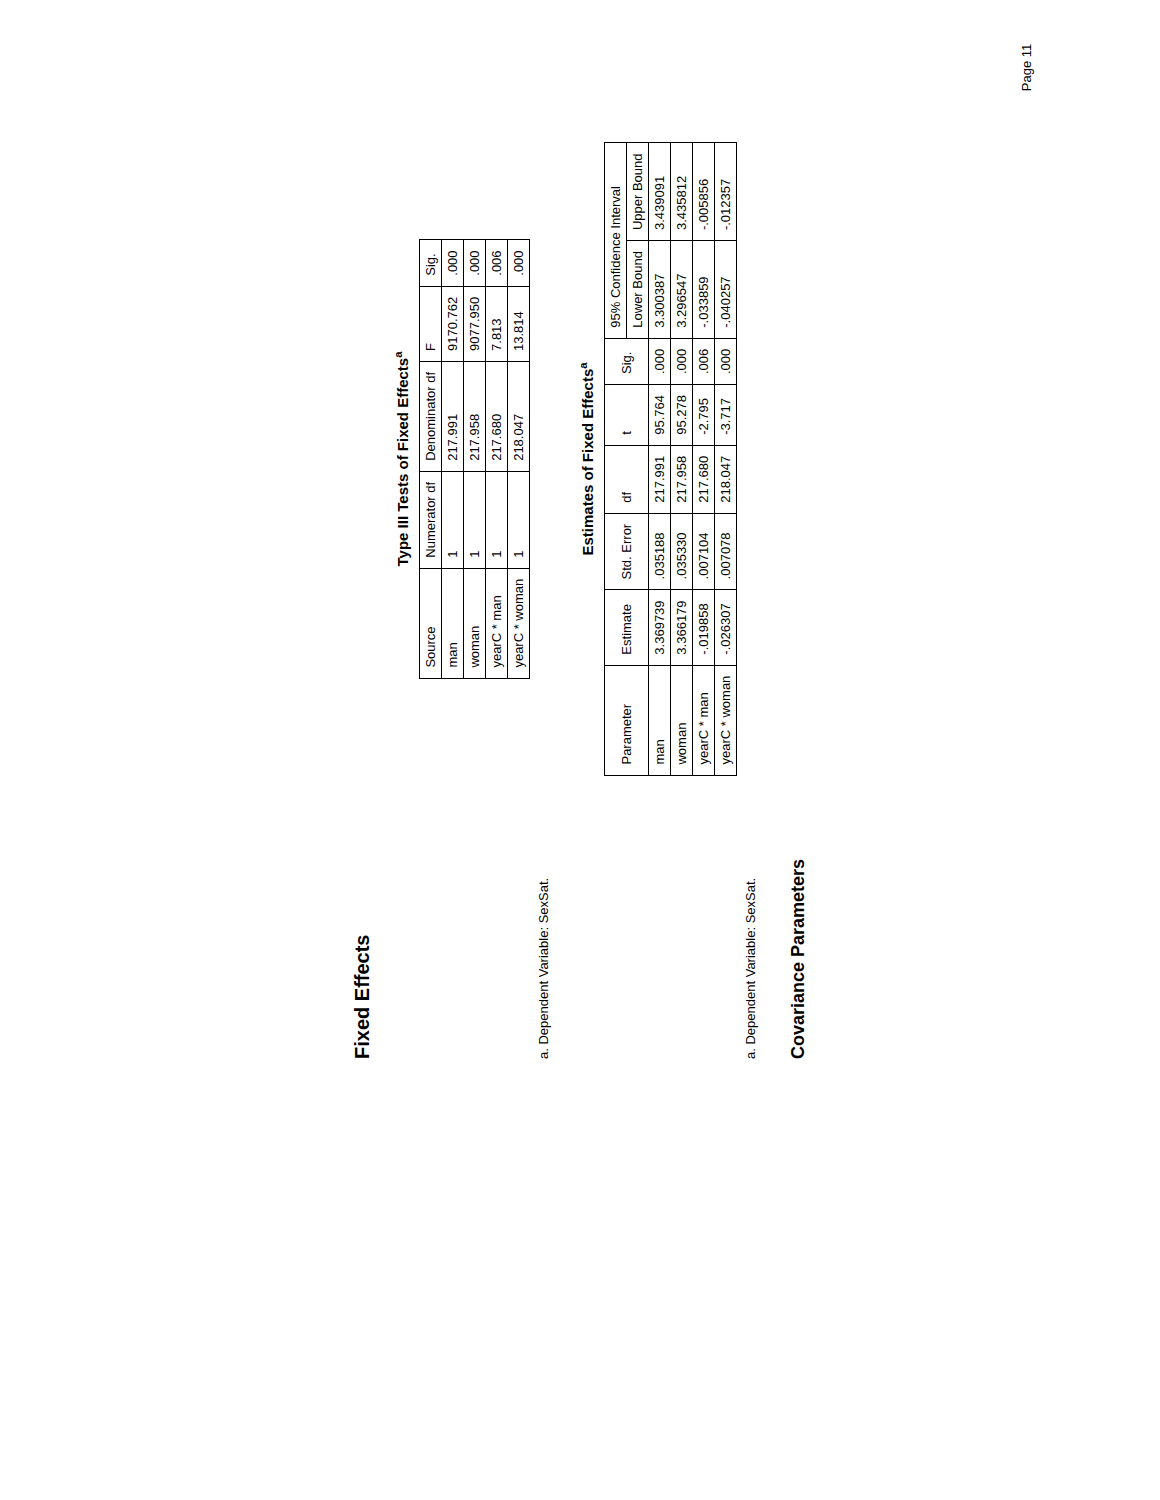Page 11
Fixed Effects
Type III Tests of Fixed Effectsa
| Source | Numerator df | Denominator df | F | Sig. |
| --- | --- | --- | --- | --- |
| man | 1 | 217.991 | 9170.762 | .000 |
| woman | 1 | 217.958 | 9077.950 | .000 |
| yearC * man | 1 | 217.680 | 7.813 | .006 |
| yearC * woman | 1 | 218.047 | 13.814 | .000 |
a. Dependent Variable: SexSat.
Estimates of Fixed Effectsa
| Parameter | Estimate | Std. Error | df | t | Sig. | 95% Confidence Interval |
| --- | --- | --- | --- | --- | --- | --- |
| Lower Bound | Upper Bound |
| man | 3.369739 | .035188 | 217.991 | 95.764 | .000 | 3.300387 | 3.439091 |
| woman | 3.366179 | .035330 | 217.958 | 95.278 | .000 | 3.296547 | 3.435812 |
| yearC * man | -.019858 | .007104 | 217.680 | -2.795 | .006 | -.033859 | -.005856 |
| yearC * woman | -.026307 | .007078 | 218.047 | -3.717 | .000 | -.040257 | -.012357 |
a. Dependent Variable: SexSat.
Covariance Parameters